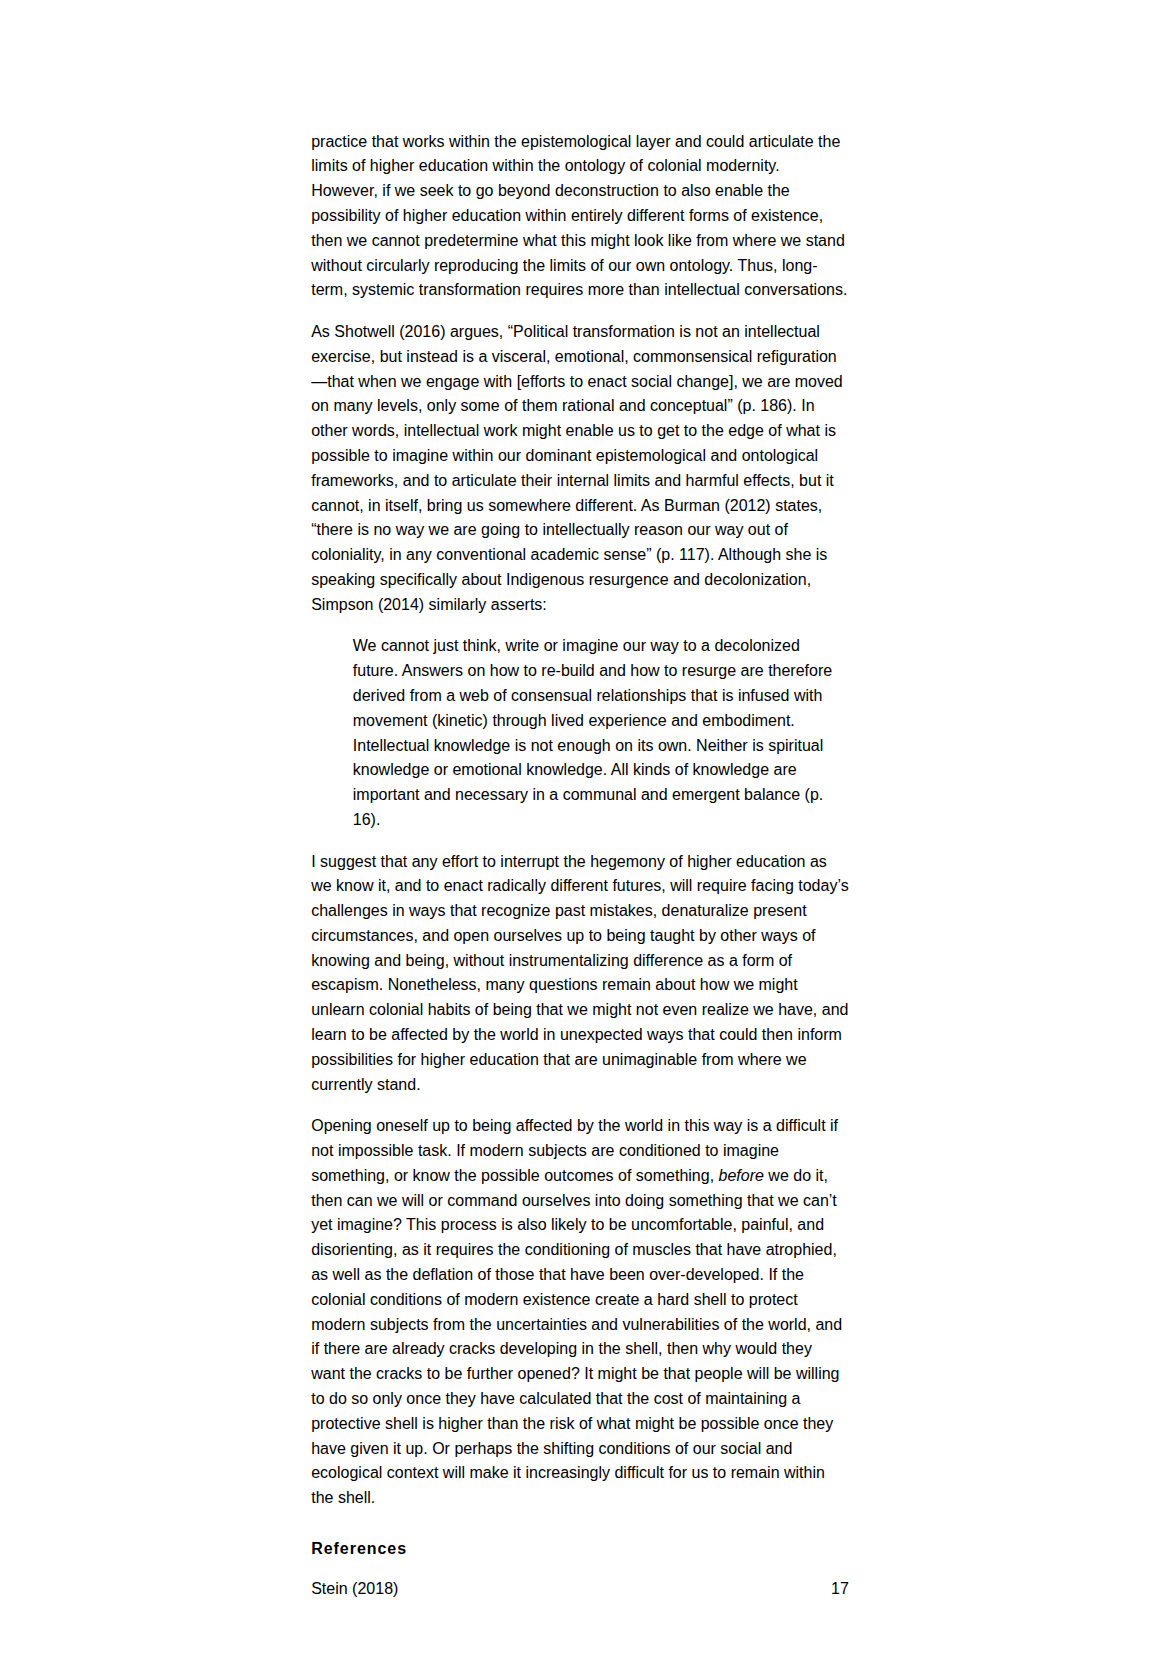practice that works within the epistemological layer and could articulate the limits of higher education within the ontology of colonial modernity. However, if we seek to go beyond deconstruction to also enable the possibility of higher education within entirely different forms of existence, then we cannot predetermine what this might look like from where we stand without circularly reproducing the limits of our own ontology. Thus, long-term, systemic transformation requires more than intellectual conversations.
As Shotwell (2016) argues, “Political transformation is not an intellectual exercise, but instead is a visceral, emotional, commonsensical refiguration—that when we engage with [efforts to enact social change], we are moved on many levels, only some of them rational and conceptual” (p. 186). In other words, intellectual work might enable us to get to the edge of what is possible to imagine within our dominant epistemological and ontological frameworks, and to articulate their internal limits and harmful effects, but it cannot, in itself, bring us somewhere different. As Burman (2012) states, “there is no way we are going to intellectually reason our way out of coloniality, in any conventional academic sense” (p. 117). Although she is speaking specifically about Indigenous resurgence and decolonization, Simpson (2014) similarly asserts:
We cannot just think, write or imagine our way to a decolonized future. Answers on how to re-build and how to resurge are therefore derived from a web of consensual relationships that is infused with movement (kinetic) through lived experience and embodiment. Intellectual knowledge is not enough on its own. Neither is spiritual knowledge or emotional knowledge. All kinds of knowledge are important and necessary in a communal and emergent balance (p. 16).
I suggest that any effort to interrupt the hegemony of higher education as we know it, and to enact radically different futures, will require facing today’s challenges in ways that recognize past mistakes, denaturalize present circumstances, and open ourselves up to being taught by other ways of knowing and being, without instrumentalizing difference as a form of escapism. Nonetheless, many questions remain about how we might unlearn colonial habits of being that we might not even realize we have, and learn to be affected by the world in unexpected ways that could then inform possibilities for higher education that are unimaginable from where we currently stand.
Opening oneself up to being affected by the world in this way is a difficult if not impossible task. If modern subjects are conditioned to imagine something, or know the possible outcomes of something, before we do it, then can we will or command ourselves into doing something that we can’t yet imagine? This process is also likely to be uncomfortable, painful, and disorienting, as it requires the conditioning of muscles that have atrophied, as well as the deflation of those that have been over-developed. If the colonial conditions of modern existence create a hard shell to protect modern subjects from the uncertainties and vulnerabilities of the world, and if there are already cracks developing in the shell, then why would they want the cracks to be further opened? It might be that people will be willing to do so only once they have calculated that the cost of maintaining a protective shell is higher than the risk of what might be possible once they have given it up. Or perhaps the shifting conditions of our social and ecological context will make it increasingly difficult for us to remain within the shell.
References
Stein (2018) 17